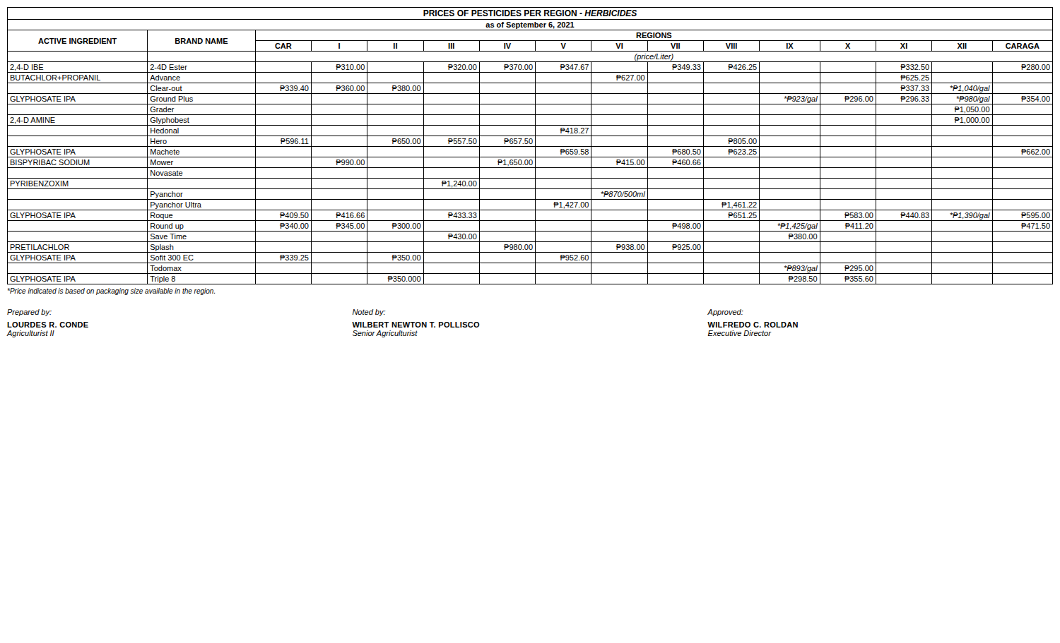| PRICES OF PESTICIDES PER REGION - HERBICIDES |
| as of September 6, 2021 |
| ACTIVE INGREDIENT | BRAND NAME | REGIONS |
| CAR | I | II | III | IV | V | VI | VII | VIII | IX | X | XI | XII | CARAGA |
| | | (price/Liter) |
| 2,4-D IBE | 2-4D Ester | | ₱310.00 | | ₱320.00 | ₱370.00 | ₱347.67 | | ₱349.33 | ₱426.25 | | | ₱332.50 | | ₱280.00 |
| BUTACHLOR+PROPANIL | Advance | | | | | | | ₱627.00 | | | | | ₱625.25 | | |
| | Clear-out | ₱339.40 | ₱360.00 | ₱380.00 | | | | | | | | | ₱337.33 | *₱1,040/gal | |
| GLYPHOSATE IPA | Ground Plus | | | | | | | | | | *₱923/gal | ₱296.00 | ₱296.33 | *₱980/gal | ₱354.00 |
| | Grader | | | | | | | | | | | | | ₱1,050.00 | |
| 2,4-D AMINE | Glyphobest | | | | | | | | | | | | | ₱1,000.00 | |
| | Hedonal | | | | | | ₱418.27 | | | | | | | | |
| | Hero | ₱596.11 | | ₱650.00 | ₱557.50 | ₱657.50 | | | | ₱805.00 | | | | | |
| GLYPHOSATE IPA | Machete | | | | | | ₱659.58 | | ₱680.50 | ₱623.25 | | | | | ₱662.00 |
| BISPYRIBAC SODIUM | Mower | | ₱990.00 | | | ₱1,650.00 | | ₱415.00 | ₱460.66 | | | | | | |
| | Novasate | | | | | | | | | | | | | | |
| PYRIBENZOXIM | | | | | ₱1,240.00 | | | | | | | | | | |
| | Pyanchor | | | | | | | *₱870/500ml | | | | | | | |
| | Pyanchor Ultra | | | | | | ₱1,427.00 | | | ₱1,461.22 | | | | | |
| GLYPHOSATE IPA | Roque | ₱409.50 | ₱416.66 | | ₱433.33 | | | | | ₱651.25 | | ₱583.00 | ₱440.83 | *₱1,390/gal | ₱595.00 |
| | Round up | ₱340.00 | ₱345.00 | ₱300.00 | | | | | ₱498.00 | | *₱1,425/gal | ₱411.20 | | | ₱471.50 |
| | Save Time | | | | ₱430.00 | | | | | | ₱380.00 | | | | |
| PRETILACHLOR | Splash | | | | | ₱980.00 | | ₱938.00 | ₱925.00 | | | | | | |
| GLYPHOSATE IPA | Sofit 300 EC | ₱339.25 | | ₱350.00 | | | ₱952.60 | | | | | | | | |
| | Todomax | | | | | | | | | | *₱893/gal | ₱295.00 | | | |
| GLYPHOSATE IPA | Triple 8 | | | ₱350.000 | | | | | | | ₱298.50 | ₱355.60 | | | |
*Price indicated is based on packaging size available in the region.
| Prepared by: | Noted by: | Approved: |
| LOURDES R. CONDE | WILBERT NEWTON T. POLLISCO | WILFREDO C. ROLDAN |
| Agriculturist II | Senior Agriculturist | Executive Director |